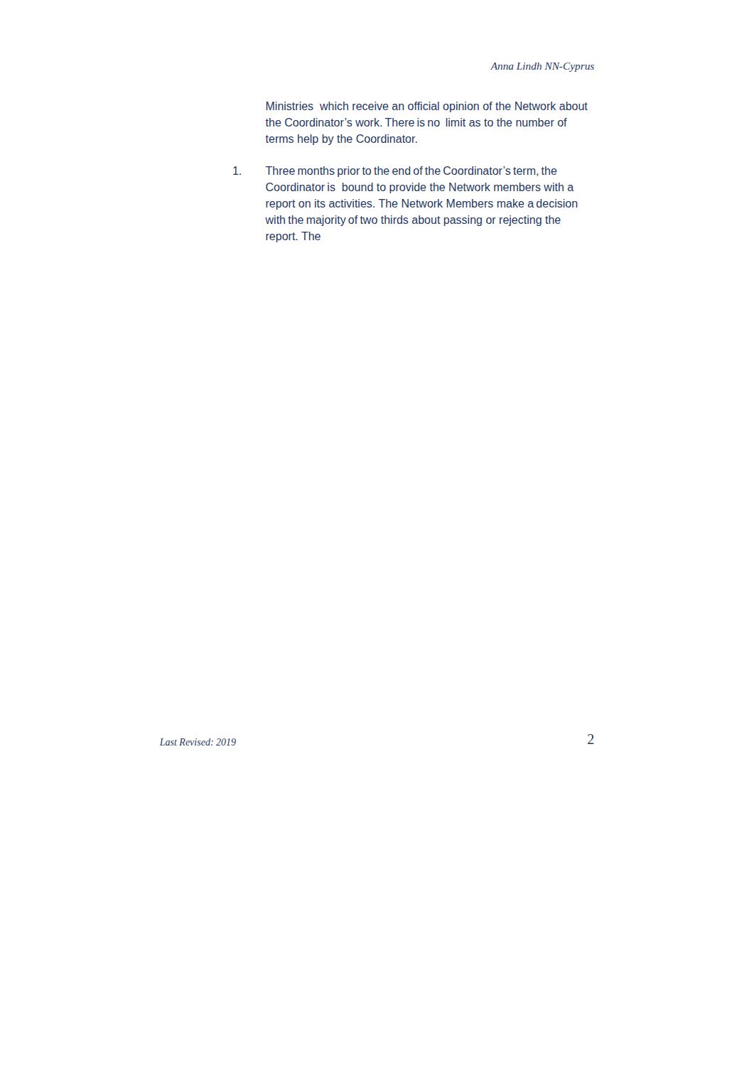Anna Lindh NN-Cyprus
Ministries which receive an official opinion of the Network about the Coordinator’s work. There is no  limit as to the number of terms help by the Coordinator.
Three months prior to the end of the Coordinator’s term, the Coordinator is bound to provide the Network members with a report on its activities. The Network Members make a decision with the majority of two thirds about passing or rejecting the report. The
Last Revised: 2019 2